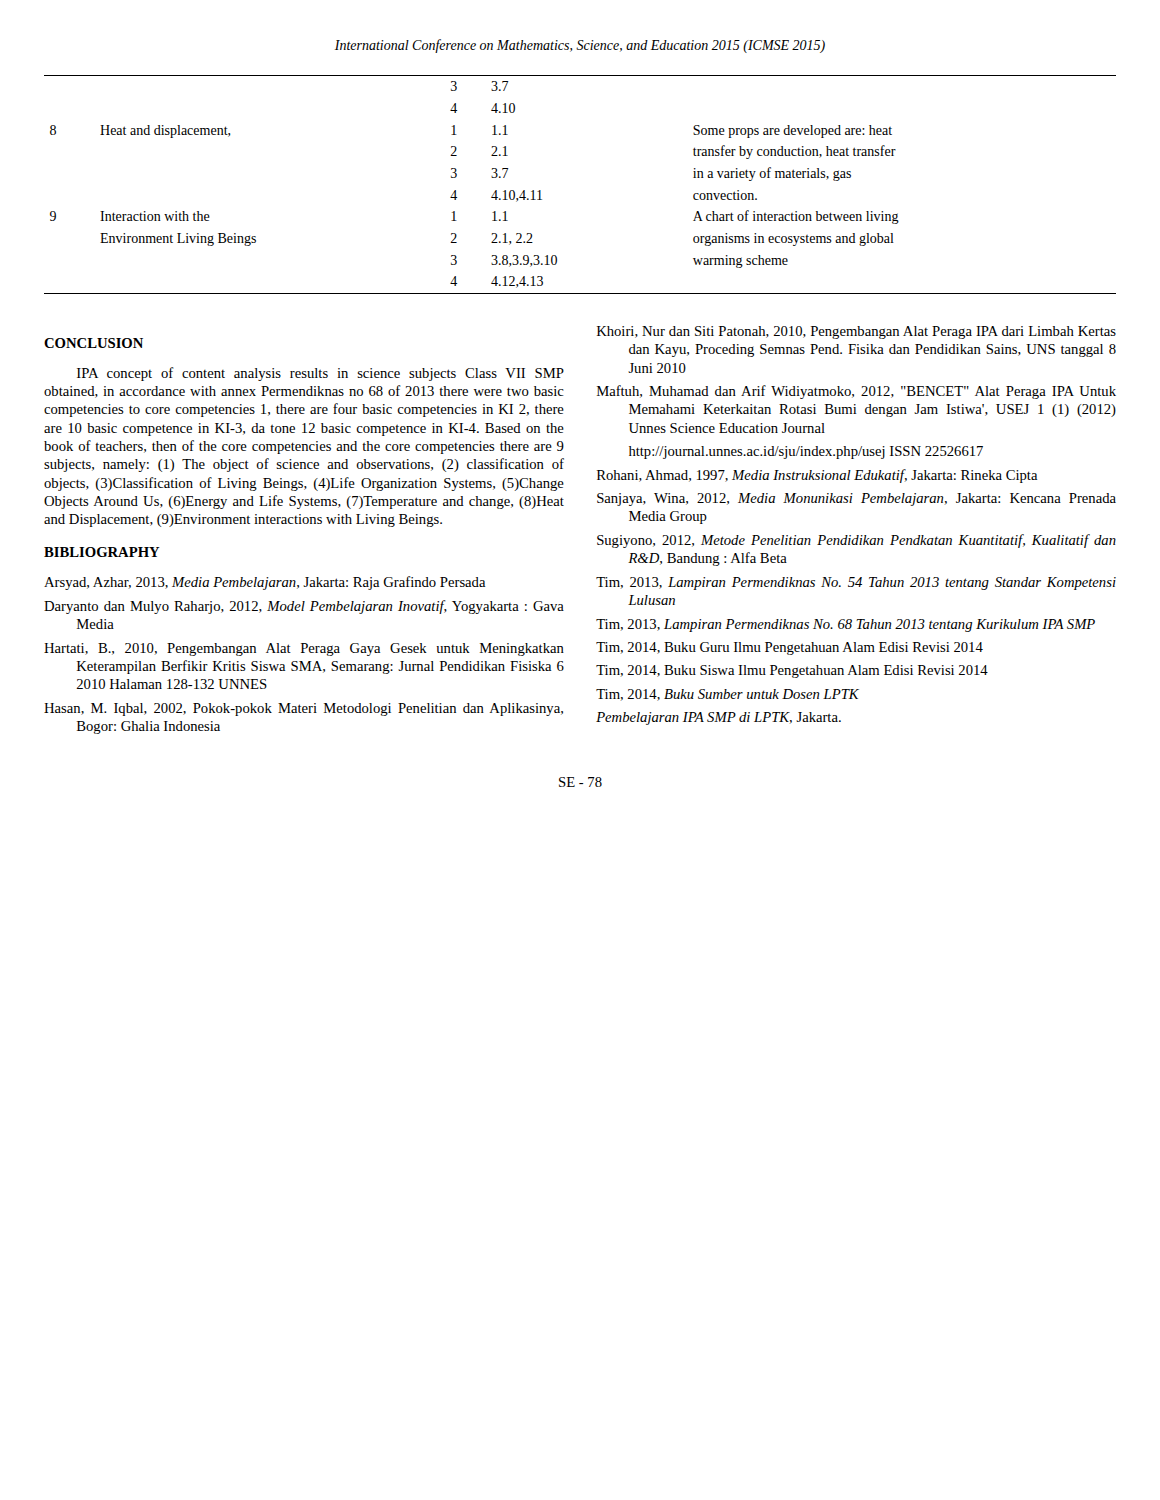International Conference on Mathematics, Science, and Education 2015 (ICMSE 2015)
| | | 3 | 3.7 | |
| | | 4 | 4.10 | |
| 8 | Heat and displacement, | 1 | 1.1 | Some props are developed are: heat |
| | | 2 | 2.1 | transfer by conduction, heat transfer |
| | | 3 | 3.7 | in a variety of materials, gas |
| | | 4 | 4.10,4.11 | convection. |
| 9 | Interaction with the | 1 | 1.1 | A chart of interaction between living |
| | Environment Living Beings | 2 | 2.1, 2.2 | organisms in ecosystems and global |
| | | 3 | 3.8,3.9,3.10 | warming scheme |
| | | 4 | 4.12,4.13 | |
CONCLUSION
IPA concept of content analysis results in science subjects Class VII SMP obtained, in accordance with annex Permendiknas no 68 of 2013 there were two basic competencies to core competencies 1, there are four basic competencies in KI 2, there are 10 basic competence in KI-3, da tone 12 basic competence in KI-4. Based on the book of teachers, then of the core competencies and the core competencies there are 9 subjects, namely: (1) The object of science and observations, (2) classification of objects, (3)Classification of Living Beings, (4)Life Organization Systems, (5)Change Objects Around Us, (6)Energy and Life Systems, (7)Temperature and change, (8)Heat and Displacement, (9)Environment interactions with Living Beings.
BIBLIOGRAPHY
Arsyad, Azhar, 2013, Media Pembelajaran, Jakarta: Raja Grafindo Persada
Daryanto dan Mulyo Raharjo, 2012, Model Pembelajaran Inovatif, Yogyakarta : Gava Media
Hartati, B., 2010, Pengembangan Alat Peraga Gaya Gesek untuk Meningkatkan Keterampilan Berfikir Kritis Siswa SMA, Semarang: Jurnal Pendidikan Fisiska 6 2010 Halaman 128-132 UNNES
Hasan, M. Iqbal, 2002, Pokok-pokok Materi Metodologi Penelitian dan Aplikasinya, Bogor: Ghalia Indonesia
Khoiri, Nur dan Siti Patonah, 2010, Pengembangan Alat Peraga IPA dari Limbah Kertas dan Kayu, Proceding Semnas Pend. Fisika dan Pendidikan Sains, UNS tanggal 8 Juni 2010
Maftuh, Muhamad dan Arif Widiyatmoko, 2012, "BENCET" Alat Peraga IPA Untuk Memahami Keterkaitan Rotasi Bumi dengan Jam Istiwa', USEJ 1 (1) (2012) Unnes Science Education Journal
http://journal.unnes.ac.id/sju/index.php/usej ISSN 22526617
Rohani, Ahmad, 1997, Media Instruksional Edukatif, Jakarta: Rineka Cipta
Sanjaya, Wina, 2012, Media Monunikasi Pembelajaran, Jakarta: Kencana Prenada Media Group
Sugiyono, 2012, Metode Penelitian Pendidikan Pendkatan Kuantitatif, Kualitatif dan R&D, Bandung : Alfa Beta
Tim, 2013, Lampiran Permendiknas No. 54 Tahun 2013 tentang Standar Kompetensi Lulusan
Tim, 2013, Lampiran Permendiknas No. 68 Tahun 2013 tentang Kurikulum IPA SMP
Tim, 2014, Buku Guru Ilmu Pengetahuan Alam Edisi Revisi 2014
Tim, 2014, Buku Siswa Ilmu Pengetahuan Alam Edisi Revisi 2014
Tim, 2014, Buku Sumber untuk Dosen LPTK
Pembelajaran IPA SMP di LPTK, Jakarta.
SE - 78